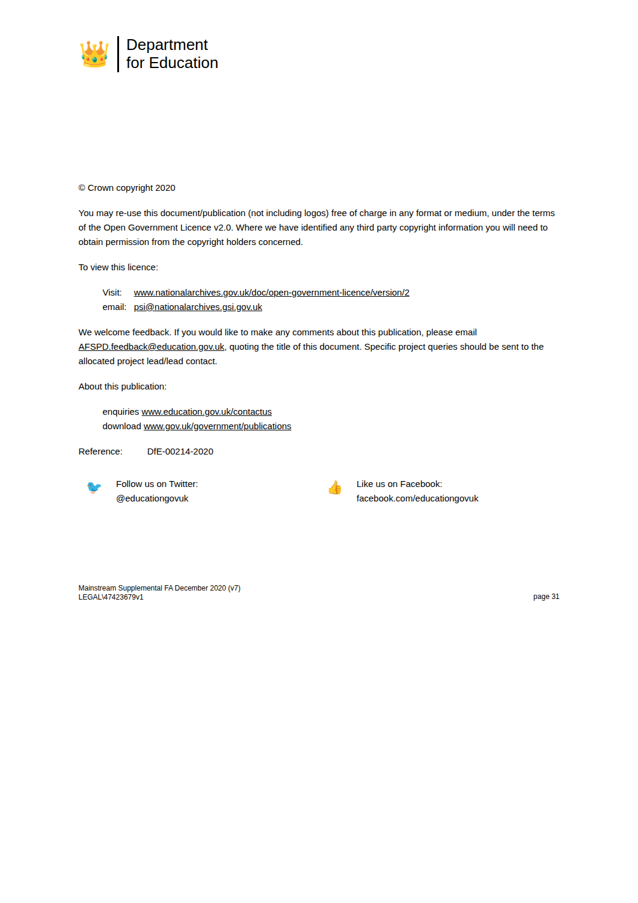👑 Department for Education
© Crown copyright 2020
You may re-use this document/publication (not including logos) free of charge in any format or medium, under the terms of the Open Government Licence v2.0. Where we have identified any third party copyright information you will need to obtain permission from the copyright holders concerned.
To view this licence:
Visit: www.nationalarchives.gov.uk/doc/open-government-licence/version/2
email: psi@nationalarchives.gsi.gov.uk
We welcome feedback. If you would like to make any comments about this publication, please email AFSPD.feedback@education.gov.uk, quoting the title of this document. Specific project queries should be sent to the allocated project lead/lead contact.
About this publication:
enquiries www.education.gov.uk/contactus
download www.gov.uk/government/publications
Reference: DfE-00214-2020
| 🐦 | Follow us on Twitter: @educationgovuk | 👍 | Like us on Facebook: facebook.com/educationgovuk |
Mainstream Supplemental FA December 2020 (v7)
LEGAL\47423679v1
page 31